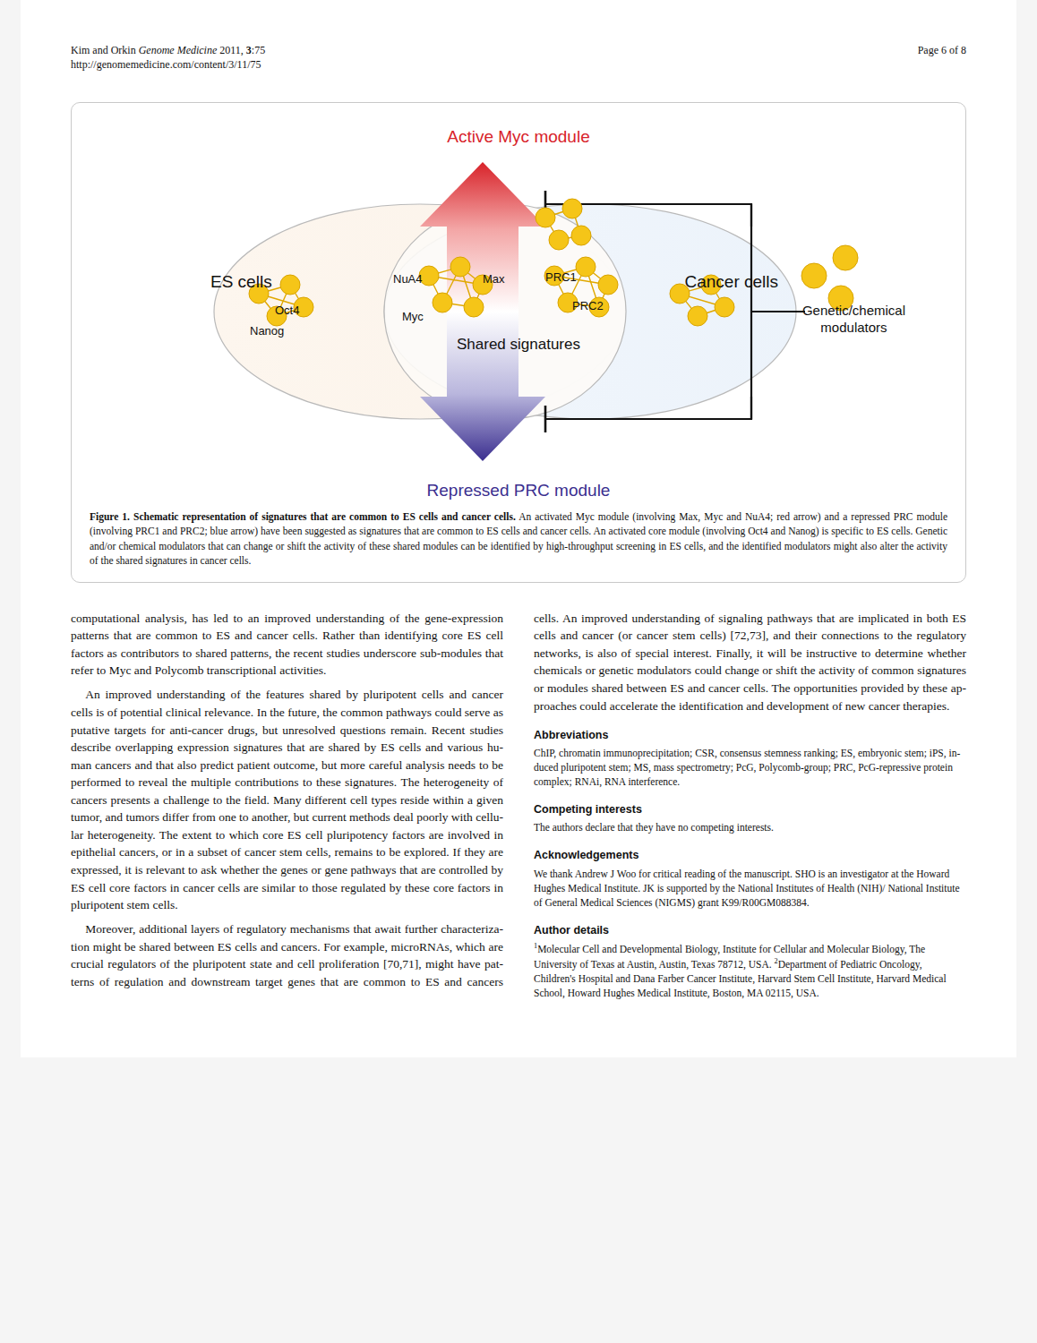Kim and Orkin Genome Medicine 2011, 3:75
http://genomemedicine.com/content/3/11/75
Page 6 of 8
Active Myc module
Repressed PRC module
ES cells
Cancer cells
Shared signatures
Genetic/chemical
modulators
Oct4
Nanog
NuA4
Max
Myc
PRC1
PRC2
Figure 1. Schematic representation of signatures that are common to ES cells and cancer cells. An activated Myc module (involving Max, Myc and NuA4; red arrow) and a repressed PRC module (involving PRC1 and PRC2; blue arrow) have been suggested as signatures that are common to ES cells and cancer cells. An activated core module (involving Oct4 and Nanog) is specific to ES cells. Genetic and/or chemical modulators that can change or shift the activity of these shared modules can be identified by high-throughput screening in ES cells, and the identified modulators might also alter the activity of the shared signatures in cancer cells.
computational analysis, has led to an improved understanding of the gene-expression patterns that are common to ES and cancer cells. Rather than identifying core ES cell factors as contributors to shared patterns, the recent studies underscore sub-modules that refer to Myc and Polycomb transcriptional activities.
An improved understanding of the features shared by pluripotent cells and cancer cells is of potential clinical relevance. In the future, the common pathways could serve as putative targets for anti-cancer drugs, but unresolved questions remain. Recent studies describe overlapping expression signatures that are shared by ES cells and various human cancers and that also predict patient outcome, but more careful analysis needs to be performed to reveal the multiple contributions to these signatures. The heterogeneity of cancers presents a challenge to the field. Many different cell types reside within a given tumor, and tumors differ from one to another, but current methods deal poorly with cellular heterogeneity. The extent to which core ES cell pluripotency factors are involved in epithelial cancers, or in a subset of cancer stem cells, remains to be explored. If they are expressed, it is relevant to ask whether the genes or gene pathways that are controlled by ES cell core factors in cancer cells are similar to those regulated by these core factors in pluripotent stem cells.
Moreover, additional layers of regulatory mechanisms that await further characterization might be shared between ES cells and cancers. For example, microRNAs, which are crucial regulators of the pluripotent state and cell proliferation [70,71], might have patterns of regulation and downstream target genes that are common to ES and cancers cells. An improved understanding of signaling pathways that are implicated in both ES cells and cancer (or cancer stem cells) [72,73], and their connections to the regulatory networks, is also of special interest. Finally, it will be instructive to determine whether chemicals or genetic modulators could change or shift the activity of common signatures or modules shared between ES and cancer cells. The opportunities provided by these approaches could accelerate the identification and development of new cancer therapies.
Abbreviations
ChIP, chromatin immunoprecipitation; CSR, consensus stemness ranking; ES, embryonic stem; iPS, induced pluripotent stem; MS, mass spectrometry; PcG, Polycomb-group; PRC, PcG-repressive protein complex; RNAi, RNA interference.
Competing interests
The authors declare that they have no competing interests.
Acknowledgements
We thank Andrew J Woo for critical reading of the manuscript. SHO is an investigator at the Howard Hughes Medical Institute. JK is supported by the National Institutes of Health (NIH)/ National Institute of General Medical Sciences (NIGMS) grant K99/R00GM088384.
Author details
1Molecular Cell and Developmental Biology, Institute for Cellular and Molecular Biology, The University of Texas at Austin, Austin, Texas 78712, USA. 2Department of Pediatric Oncology, Children's Hospital and Dana Farber Cancer Institute, Harvard Stem Cell Institute, Harvard Medical School, Howard Hughes Medical Institute, Boston, MA 02115, USA.